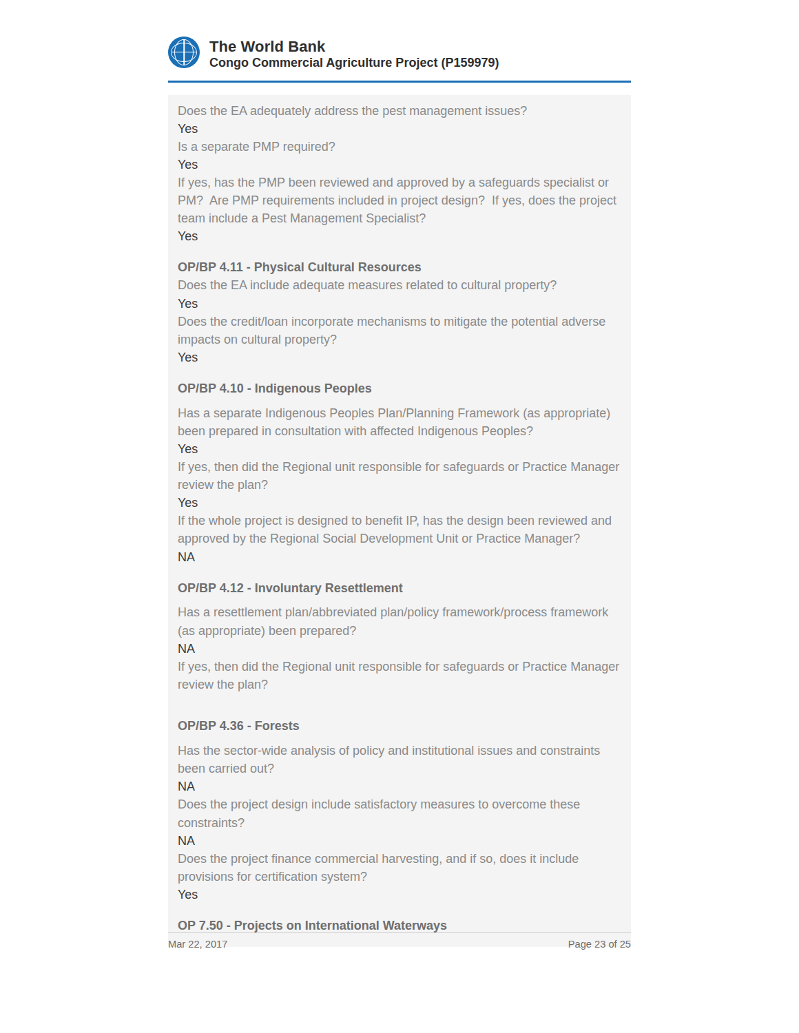The World Bank
Congo Commercial Agriculture Project (P159979)
Does the EA adequately address the pest management issues?
Yes
Is a separate PMP required?
Yes
If yes, has the PMP been reviewed and approved by a safeguards specialist or PM? Are PMP requirements included in project design? If yes, does the project team include a Pest Management Specialist?
Yes
OP/BP 4.11 - Physical Cultural Resources
Does the EA include adequate measures related to cultural property?
Yes
Does the credit/loan incorporate mechanisms to mitigate the potential adverse impacts on cultural property?
Yes
OP/BP 4.10 - Indigenous Peoples
Has a separate Indigenous Peoples Plan/Planning Framework (as appropriate) been prepared in consultation with affected Indigenous Peoples?
Yes
If yes, then did the Regional unit responsible for safeguards or Practice Manager review the plan?
Yes
If the whole project is designed to benefit IP, has the design been reviewed and approved by the Regional Social Development Unit or Practice Manager?
NA
OP/BP 4.12 - Involuntary Resettlement
Has a resettlement plan/abbreviated plan/policy framework/process framework (as appropriate) been prepared?
NA
If yes, then did the Regional unit responsible for safeguards or Practice Manager review the plan?
OP/BP 4.36 - Forests
Has the sector-wide analysis of policy and institutional issues and constraints been carried out?
NA
Does the project design include satisfactory measures to overcome these constraints?
NA
Does the project finance commercial harvesting, and if so, does it include provisions for certification system?
Yes
OP 7.50 - Projects on International Waterways
Mar 22, 2017 Page 23 of 25